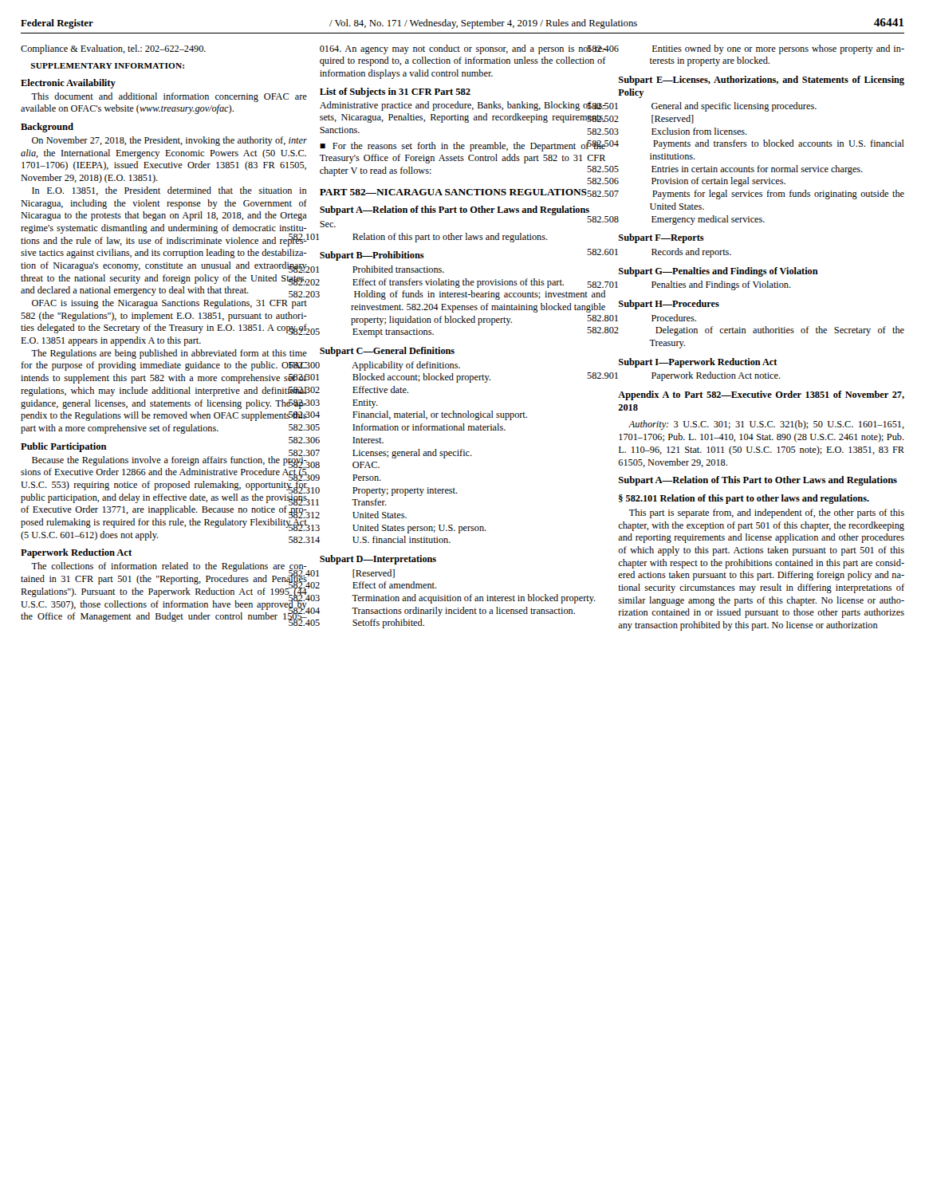Federal Register
/ Vol. 84, No. 171 / Wednesday, September 4, 2019 / Rules and Regulations
46441
Compliance & Evaluation, tel.: 202–622–2490.
SUPPLEMENTARY INFORMATION:
Electronic Availability
This document and additional information concerning OFAC are available on OFAC's website (www.treasury.gov/ofac).
Background
On November 27, 2018, the President, invoking the authority of, inter alia, the International Emergency Economic Powers Act (50 U.S.C. 1701–1706) (IEEPA), issued Executive Order 13851 (83 FR 61505, November 29, 2018) (E.O. 13851).
In E.O. 13851, the President determined that the situation in Nicaragua, including the violent response by the Government of Nicaragua to the protests that began on April 18, 2018, and the Ortega regime's systematic dismantling and undermining of democratic institutions and the rule of law, its use of indiscriminate violence and repressive tactics against civilians, and its corruption leading to the destabilization of Nicaragua's economy, constitute an unusual and extraordinary threat to the national security and foreign policy of the United States, and declared a national emergency to deal with that threat.
OFAC is issuing the Nicaragua Sanctions Regulations, 31 CFR part 582 (the ''Regulations''), to implement E.O. 13851, pursuant to authorities delegated to the Secretary of the Treasury in E.O. 13851. A copy of E.O. 13851 appears in appendix A to this part.
The Regulations are being published in abbreviated form at this time for the purpose of providing immediate guidance to the public. OFAC intends to supplement this part 582 with a more comprehensive set of regulations, which may include additional interpretive and definitional guidance, general licenses, and statements of licensing policy. The appendix to the Regulations will be removed when OFAC supplements this part with a more comprehensive set of regulations.
Public Participation
Because the Regulations involve a foreign affairs function, the provisions of Executive Order 12866 and the Administrative Procedure Act (5 U.S.C. 553) requiring notice of proposed rulemaking, opportunity for public participation, and delay in effective date, as well as the provisions of Executive Order 13771, are inapplicable. Because no notice of proposed rulemaking is required for this rule, the Regulatory Flexibility Act (5 U.S.C. 601–612) does not apply.
Paperwork Reduction Act
The collections of information related to the Regulations are contained in 31 CFR part 501 (the ''Reporting, Procedures and Penalties Regulations''). Pursuant to the Paperwork Reduction Act of 1995 (44 U.S.C. 3507), those collections of information have been approved by the Office of Management and Budget under control number 1505–0164. An agency may not conduct or sponsor, and a person is not required to respond to, a collection of information unless the collection of information displays a valid control number.
List of Subjects in 31 CFR Part 582
Administrative practice and procedure, Banks, banking, Blocking of assets, Nicaragua, Penalties, Reporting and recordkeeping requirements, Sanctions.
■ For the reasons set forth in the preamble, the Department of the Treasury's Office of Foreign Assets Control adds part 582 to 31 CFR chapter V to read as follows:
PART 582—NICARAGUA SANCTIONS REGULATIONS
Subpart A—Relation of this Part to Other Laws and Regulations
Sec.
582.101 Relation of this part to other laws and regulations.
Subpart B—Prohibitions
582.201 Prohibited transactions.
582.202 Effect of transfers violating the provisions of this part.
582.203 Holding of funds in interest-bearing accounts; investment and reinvestment. 582.204 Expenses of maintaining blocked tangible property; liquidation of blocked property.
582.205 Exempt transactions.
Subpart C—General Definitions
582.300 Applicability of definitions.
582.301 Blocked account; blocked property.
582.302 Effective date.
582.303 Entity.
582.304 Financial, material, or technological support.
582.305 Information or informational materials.
582.306 Interest.
582.307 Licenses; general and specific.
582.308 OFAC.
582.309 Person.
582.310 Property; property interest.
582.311 Transfer.
582.312 United States.
582.313 United States person; U.S. person.
582.314 U.S. financial institution.
Subpart D—Interpretations
582.401 [Reserved]
582.402 Effect of amendment.
582.403 Termination and acquisition of an interest in blocked property.
582.404 Transactions ordinarily incident to a licensed transaction.
582.405 Setoffs prohibited.
582.406 Entities owned by one or more persons whose property and interests in property are blocked.
Subpart E—Licenses, Authorizations, and Statements of Licensing Policy
582.501 General and specific licensing procedures.
582.502 [Reserved]
582.503 Exclusion from licenses.
582.504 Payments and transfers to blocked accounts in U.S. financial institutions.
582.505 Entries in certain accounts for normal service charges.
582.506 Provision of certain legal services.
582.507 Payments for legal services from funds originating outside the United States.
582.508 Emergency medical services.
Subpart F—Reports
582.601 Records and reports.
Subpart G—Penalties and Findings of Violation
582.701 Penalties and Findings of Violation.
Subpart H—Procedures
582.801 Procedures.
582.802 Delegation of certain authorities of the Secretary of the Treasury.
Subpart I—Paperwork Reduction Act
582.901 Paperwork Reduction Act notice.
Appendix A to Part 582—Executive Order 13851 of November 27, 2018
Authority: 3 U.S.C. 301; 31 U.S.C. 321(b); 50 U.S.C. 1601–1651, 1701–1706; Pub. L. 101–410, 104 Stat. 890 (28 U.S.C. 2461 note); Pub. L. 110–96, 121 Stat. 1011 (50 U.S.C. 1705 note); E.O. 13851, 83 FR 61505, November 29, 2018.
Subpart A—Relation of This Part to Other Laws and Regulations
§ 582.101 Relation of this part to other laws and regulations.
This part is separate from, and independent of, the other parts of this chapter, with the exception of part 501 of this chapter, the recordkeeping and reporting requirements and license application and other procedures of which apply to this part. Actions taken pursuant to part 501 of this chapter with respect to the prohibitions contained in this part are considered actions taken pursuant to this part. Differing foreign policy and national security circumstances may result in differing interpretations of similar language among the parts of this chapter. No license or authorization contained in or issued pursuant to those other parts authorizes any transaction prohibited by this part. No license or authorization